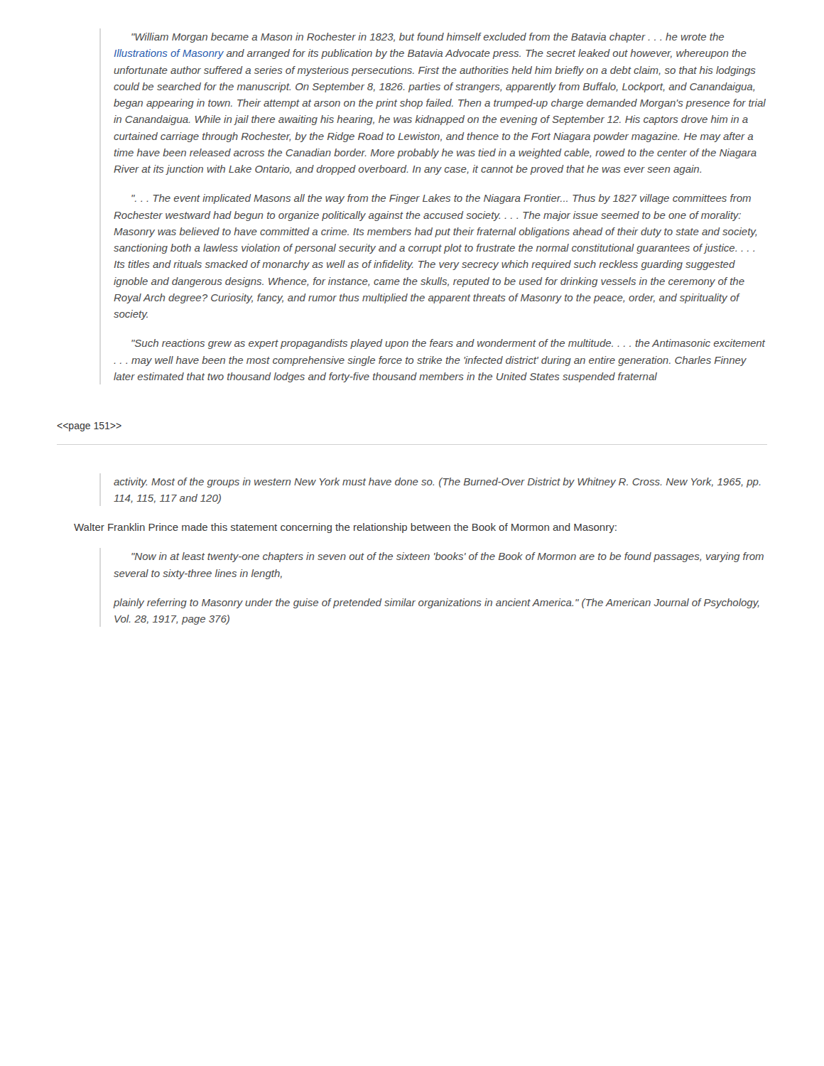"William Morgan became a Mason in Rochester in 1823, but found himself excluded from the Batavia chapter . . . he wrote the Illustrations of Masonry and arranged for its publication by the Batavia Advocate press. The secret leaked out however, whereupon the unfortunate author suffered a series of mysterious persecutions. First the authorities held him briefly on a debt claim, so that his lodgings could be searched for the manuscript. On September 8, 1826. parties of strangers, apparently from Buffalo, Lockport, and Canandaigua, began appearing in town. Their attempt at arson on the print shop failed. Then a trumped-up charge demanded Morgan's presence for trial in Canandaigua. While in jail there awaiting his hearing, he was kidnapped on the evening of September 12. His captors drove him in a curtained carriage through Rochester, by the Ridge Road to Lewiston, and thence to the Fort Niagara powder magazine. He may after a time have been released across the Canadian border. More probably he was tied in a weighted cable, rowed to the center of the Niagara River at its junction with Lake Ontario, and dropped overboard. In any case, it cannot be proved that he was ever seen again.
". . . The event implicated Masons all the way from the Finger Lakes to the Niagara Frontier... Thus by 1827 village committees from Rochester westward had begun to organize politically against the accused society. . . . The major issue seemed to be one of morality: Masonry was believed to have committed a crime. Its members had put their fraternal obligations ahead of their duty to state and society, sanctioning both a lawless violation of personal security and a corrupt plot to frustrate the normal constitutional guarantees of justice. . . . Its titles and rituals smacked of monarchy as well as of infidelity. The very secrecy which required such reckless guarding suggested ignoble and dangerous designs. Whence, for instance, came the skulls, reputed to be used for drinking vessels in the ceremony of the Royal Arch degree? Curiosity, fancy, and rumor thus multiplied the apparent threats of Masonry to the peace, order, and spirituality of society.
"Such reactions grew as expert propagandists played upon the fears and wonderment of the multitude. . . . the Antimasonic excitement . . . may well have been the most comprehensive single force to strike the 'infected district' during an entire generation. Charles Finney later estimated that two thousand lodges and forty-five thousand members in the United States suspended fraternal
<<page 151>>
activity. Most of the groups in western New York must have done so. (The Burned-Over District by Whitney R. Cross. New York, 1965, pp. 114, 115, 117 and 120)
Walter Franklin Prince made this statement concerning the relationship between the Book of Mormon and Masonry:
"Now in at least twenty-one chapters in seven out of the sixteen 'books' of the Book of Mormon are to be found passages, varying from several to sixty-three lines in length,
plainly referring to Masonry under the guise of pretended similar organizations in ancient America." (The American Journal of Psychology, Vol. 28, 1917, page 376)